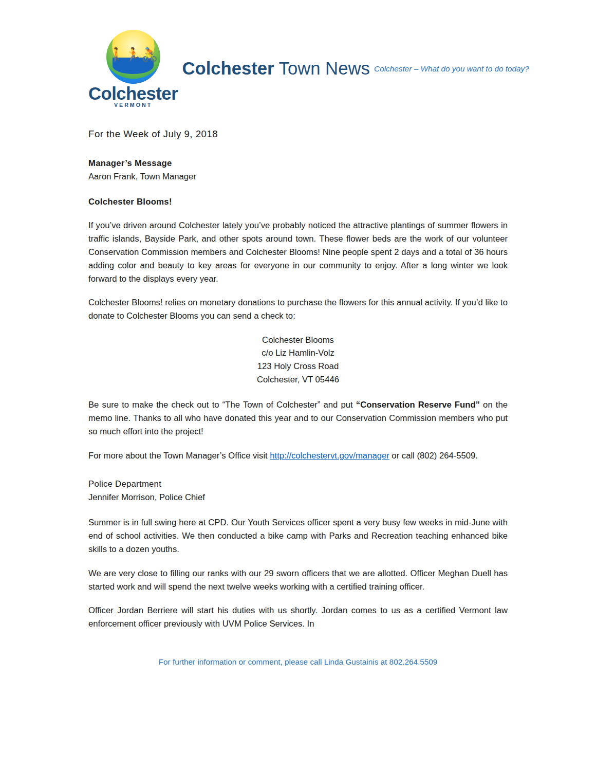🚶🏃🚴
Colchester
VERMONT
Colchester Town News
Colchester – What do you want to do today?
For the Week of July 9, 2018
Manager’s Message
Aaron Frank, Town Manager
Colchester Blooms!
If you’ve driven around Colchester lately you’ve probably noticed the attractive plantings of summer flowers in traffic islands, Bayside Park, and other spots around town. These flower beds are the work of our volunteer Conservation Commission members and Colchester Blooms! Nine people spent 2 days and a total of 36 hours adding color and beauty to key areas for everyone in our community to enjoy. After a long winter we look forward to the displays every year.
Colchester Blooms! relies on monetary donations to purchase the flowers for this annual activity. If you’d like to donate to Colchester Blooms you can send a check to:
Colchester Blooms
c/o Liz Hamlin-Volz
123 Holy Cross Road
Colchester, VT 05446
Be sure to make the check out to “The Town of Colchester” and put “Conservation Reserve Fund” on the memo line. Thanks to all who have donated this year and to our Conservation Commission members who put so much effort into the project!
For more about the Town Manager’s Office visit http://colchestervt.gov/manager or call (802) 264-5509.
Police Department
Jennifer Morrison, Police Chief
Summer is in full swing here at CPD. Our Youth Services officer spent a very busy few weeks in mid-June with end of school activities. We then conducted a bike camp with Parks and Recreation teaching enhanced bike skills to a dozen youths.
We are very close to filling our ranks with our 29 sworn officers that we are allotted. Officer Meghan Duell has started work and will spend the next twelve weeks working with a certified training officer.
Officer Jordan Berriere will start his duties with us shortly. Jordan comes to us as a certified Vermont law enforcement officer previously with UVM Police Services. In
For further information or comment, please call Linda Gustainis at 802.264.5509